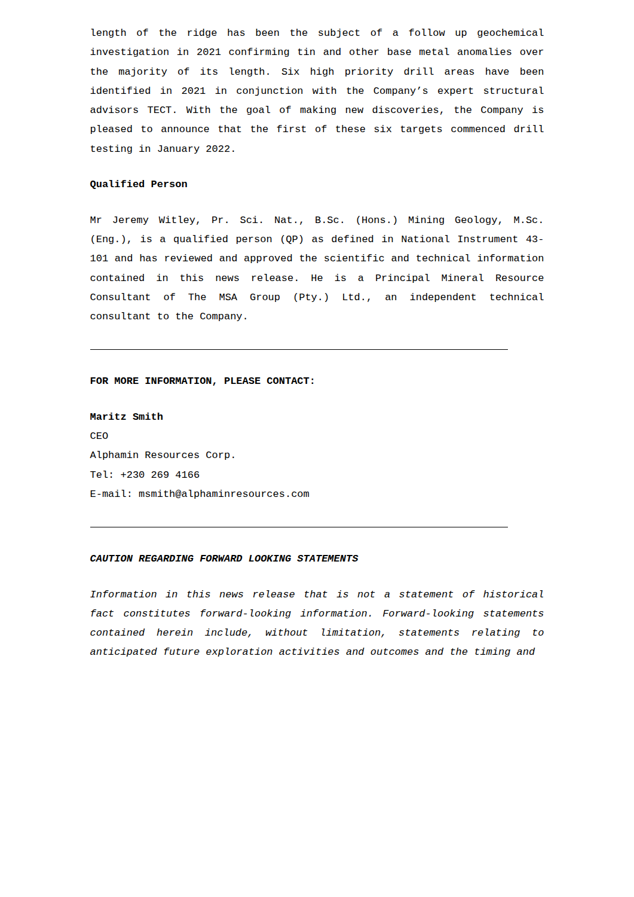length of the ridge has been the subject of a follow up geochemical investigation in 2021 confirming tin and other base metal anomalies over the majority of its length. Six high priority drill areas have been identified in 2021 in conjunction with the Company’s expert structural advisors TECT. With the goal of making new discoveries, the Company is pleased to announce that the first of these six targets commenced drill testing in January 2022.
Qualified Person
Mr Jeremy Witley, Pr. Sci. Nat., B.Sc. (Hons.) Mining Geology, M.Sc. (Eng.), is a qualified person (QP) as defined in National Instrument 43-101 and has reviewed and approved the scientific and technical information contained in this news release. He is a Principal Mineral Resource Consultant of The MSA Group (Pty.) Ltd., an independent technical consultant to the Company.
FOR MORE INFORMATION, PLEASE CONTACT:
Maritz Smith
CEO
Alphamin Resources Corp.
Tel: +230 269 4166
E-mail: msmith@alphaminresources.com
CAUTION REGARDING FORWARD LOOKING STATEMENTS
Information in this news release that is not a statement of historical fact constitutes forward-looking information. Forward-looking statements contained herein include, without limitation, statements relating to anticipated future exploration activities and outcomes and the timing and